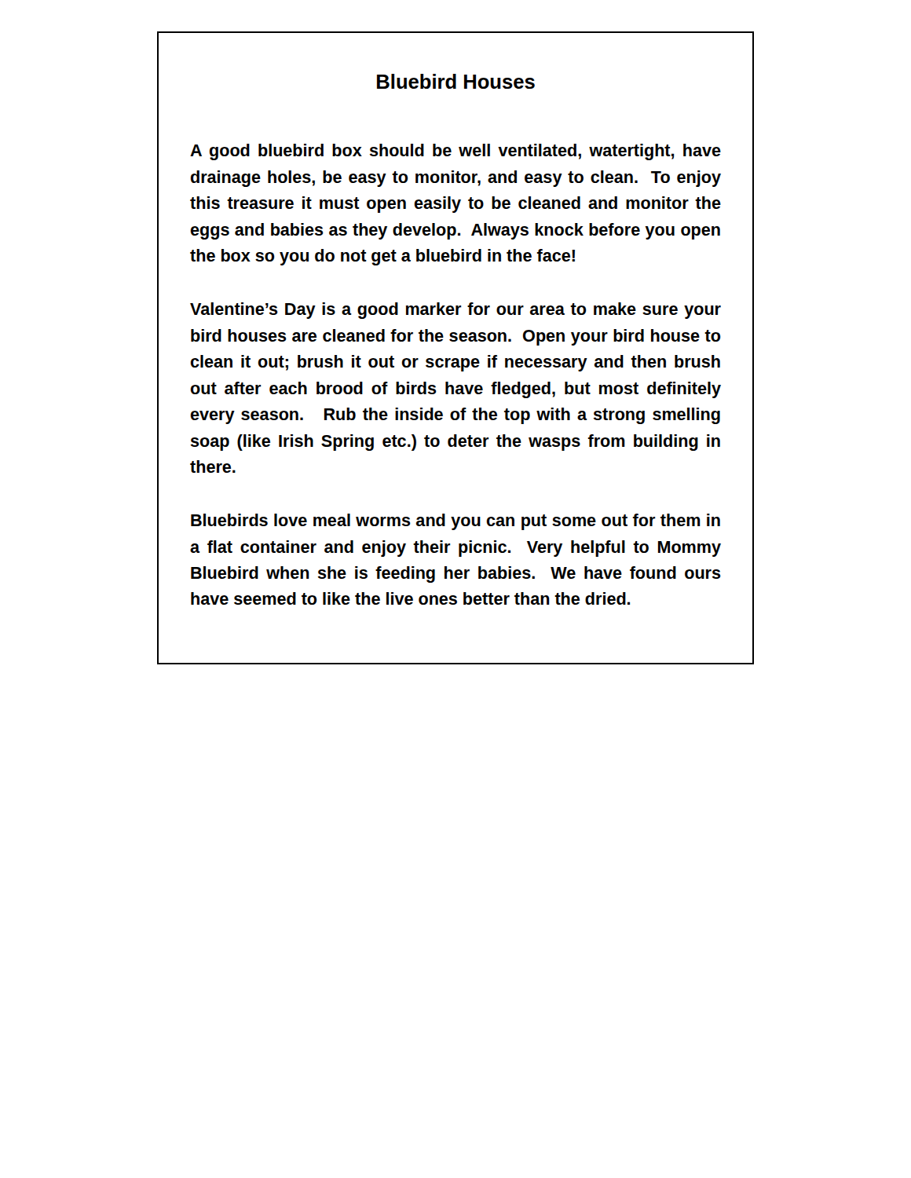Bluebird Houses
A good bluebird box should be well ventilated, watertight, have drainage holes, be easy to monitor, and easy to clean. To enjoy this treasure it must open easily to be cleaned and monitor the eggs and babies as they develop. Always knock before you open the box so you do not get a bluebird in the face!
Valentine’s Day is a good marker for our area to make sure your bird houses are cleaned for the season. Open your bird house to clean it out; brush it out or scrape if necessary and then brush out after each brood of birds have fledged, but most definitely every season. Rub the inside of the top with a strong smelling soap (like Irish Spring etc.) to deter the wasps from building in there.
Bluebirds love meal worms and you can put some out for them in a flat container and enjoy their picnic. Very helpful to Mommy Bluebird when she is feeding her babies. We have found ours have seemed to like the live ones better than the dried.